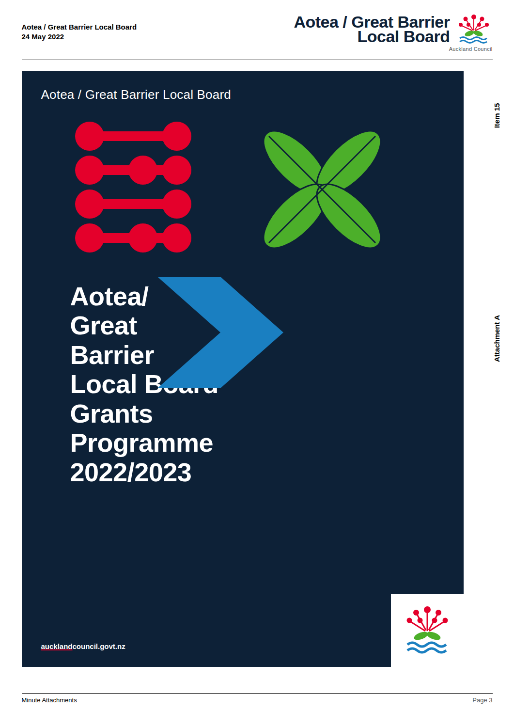Aotea / Great Barrier Local Board
24 May 2022
Aotea / Great Barrier Local Board
Auckland Council
Item 15 Attachment A
Aotea / Great Barrier Local Board
Aotea/
Great
Barrier
Local Board
Grants
Programme
2022/2023
aucklandcouncil.govt.nz
Minute Attachments
Page 3